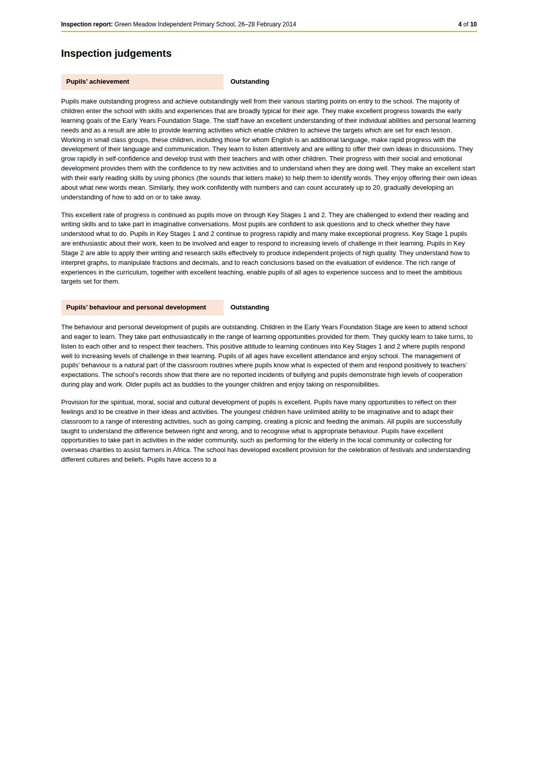Inspection report: Green Meadow Independent Primary School, 26–28 February 2014
4 of 10
Inspection judgements
Pupils’ achievement
Outstanding
Pupils make outstanding progress and achieve outstandingly well from their various starting points on entry to the school. The majority of children enter the school with skills and experiences that are broadly typical for their age. They make excellent progress towards the early learning goals of the Early Years Foundation Stage. The staff have an excellent understanding of their individual abilities and personal learning needs and as a result are able to provide learning activities which enable children to achieve the targets which are set for each lesson. Working in small class groups, these children, including those for whom English is an additional language, make rapid progress with the development of their language and communication. They learn to listen attentively and are willing to offer their own ideas in discussions. They grow rapidly in self-confidence and develop trust with their teachers and with other children. Their progress with their social and emotional development provides them with the confidence to try new activities and to understand when they are doing well. They make an excellent start with their early reading skills by using phonics (the sounds that letters make) to help them to identify words. They enjoy offering their own ideas about what new words mean. Similarly, they work confidently with numbers and can count accurately up to 20, gradually developing an understanding of how to add on or to take away.
This excellent rate of progress is continued as pupils move on through Key Stages 1 and 2. They are challenged to extend their reading and writing skills and to take part in imaginative conversations. Most pupils are confident to ask questions and to check whether they have understood what to do. Pupils in Key Stages 1 and 2 continue to progress rapidly and many make exceptional progress. Key Stage 1 pupils are enthusiastic about their work, keen to be involved and eager to respond to increasing levels of challenge in their learning. Pupils in Key Stage 2 are able to apply their writing and research skills effectively to produce independent projects of high quality. They understand how to interpret graphs, to manipulate fractions and decimals, and to reach conclusions based on the evaluation of evidence. The rich range of experiences in the curriculum, together with excellent teaching, enable pupils of all ages to experience success and to meet the ambitious targets set for them.
Pupils’ behaviour and personal development
Outstanding
The behaviour and personal development of pupils are outstanding. Children in the Early Years Foundation Stage are keen to attend school and eager to learn. They take part enthusiastically in the range of learning opportunities provided for them. They quickly learn to take turns, to listen to each other and to respect their teachers. This positive attitude to learning continues into Key Stages 1 and 2 where pupils respond well to increasing levels of challenge in their learning. Pupils of all ages have excellent attendance and enjoy school. The management of pupils’ behaviour is a natural part of the classroom routines where pupils know what is expected of them and respond positively to teachers’ expectations. The school’s records show that there are no reported incidents of bullying and pupils demonstrate high levels of cooperation during play and work. Older pupils act as buddies to the younger children and enjoy taking on responsibilities.
Provision for the spiritual, moral, social and cultural development of pupils is excellent. Pupils have many opportunities to reflect on their feelings and to be creative in their ideas and activities. The youngest children have unlimited ability to be imaginative and to adapt their classroom to a range of interesting activities, such as going camping, creating a picnic and feeding the animals. All pupils are successfully taught to understand the difference between right and wrong, and to recognise what is appropriate behaviour. Pupils have excellent opportunities to take part in activities in the wider community, such as performing for the elderly in the local community or collecting for overseas charities to assist farmers in Africa. The school has developed excellent provision for the celebration of festivals and understanding different cultures and beliefs. Pupils have access to a